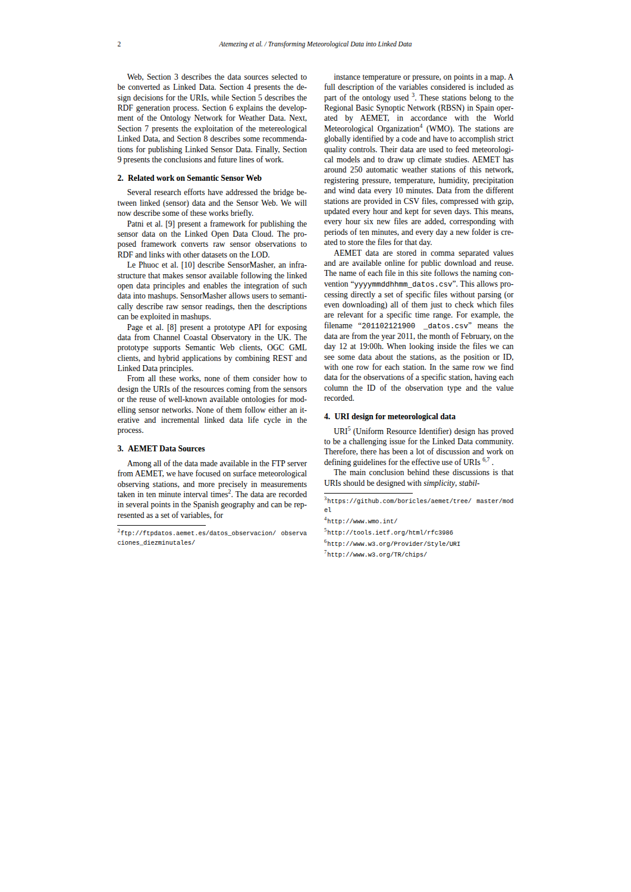2 Atemezing et al. / Transforming Meteorological Data into Linked Data
Web, Section 3 describes the data sources selected to be converted as Linked Data. Section 4 presents the design decisions for the URIs, while Section 5 describes the RDF generation process. Section 6 explains the development of the Ontology Network for Weather Data. Next, Section 7 presents the exploitation of the metereological Linked Data, and Section 8 describes some recommendations for publishing Linked Sensor Data. Finally, Section 9 presents the conclusions and future lines of work.
2. Related work on Semantic Sensor Web
Several research efforts have addressed the bridge between linked (sensor) data and the Sensor Web. We will now describe some of these works briefly.
Patni et al. [9] present a framework for publishing the sensor data on the Linked Open Data Cloud. The proposed framework converts raw sensor observations to RDF and links with other datasets on the LOD.
Le Phuoc et al. [10] describe SensorMasher, an infrastructure that makes sensor available following the linked open data principles and enables the integration of such data into mashups. SensorMasher allows users to semantically describe raw sensor readings, then the descriptions can be exploited in mashups.
Page et al. [8] present a prototype API for exposing data from Channel Coastal Observatory in the UK. The prototype supports Semantic Web clients, OGC GML clients, and hybrid applications by combining REST and Linked Data principles.
From all these works, none of them consider how to design the URIs of the resources coming from the sensors or the reuse of well-known available ontologies for modelling sensor networks. None of them follow either an iterative and incremental linked data life cycle in the process.
3. AEMET Data Sources
Among all of the data made available in the FTP server from AEMET, we have focused on surface meteorological observing stations, and more precisely in measurements taken in ten minute interval times2. The data are recorded in several points in the Spanish geography and can be represented as a set of variables, for
2 ftp://ftpdatos.aemet.es/datos_observacion/ observaciones_diezminutales/
instance temperature or pressure, on points in a map. A full description of the variables considered is included as part of the ontology used 3. These stations belong to the Regional Basic Synoptic Network (RBSN) in Spain operated by AEMET, in accordance with the World Meteorological Organization4 (WMO). The stations are globally identified by a code and have to accomplish strict quality controls. Their data are used to feed meteorological models and to draw up climate studies. AEMET has around 250 automatic weather stations of this network, registering pressure, temperature, humidity, precipitation and wind data every 10 minutes. Data from the different stations are provided in CSV files, compressed with gzip, updated every hour and kept for seven days. This means, every hour six new files are added, corresponding with periods of ten minutes, and every day a new folder is created to store the files for that day.
AEMET data are stored in comma separated values and are available online for public download and reuse. The name of each file in this site follows the naming convention “yyyymmddhhmm_datos.csv”. This allows processing directly a set of specific files without parsing (or even downloading) all of them just to check which files are relevant for a specific time range. For example, the filename “201102121900 _datos.csv” means the data are from the year 2011, the month of February, on the day 12 at 19:00h. When looking inside the files we can see some data about the stations, as the position or ID, with one row for each station. In the same row we find data for the observations of a specific station, having each column the ID of the observation type and the value recorded.
4. URI design for meteorological data
URI5 (Uniform Resource Identifier) design has proved to be a challenging issue for the Linked Data community. Therefore, there has been a lot of discussion and work on defining guidelines for the effective use of URIs 6,7 .
The main conclusion behind these discussions is that URIs should be designed with simplicity, stabil-
3 https://github.com/boricles/aemet/tree/ master/model
4 http://www.wmo.int/
5 http://tools.ietf.org/html/rfc3986
6 http://www.w3.org/Provider/Style/URI
7 http://www.w3.org/TR/chips/